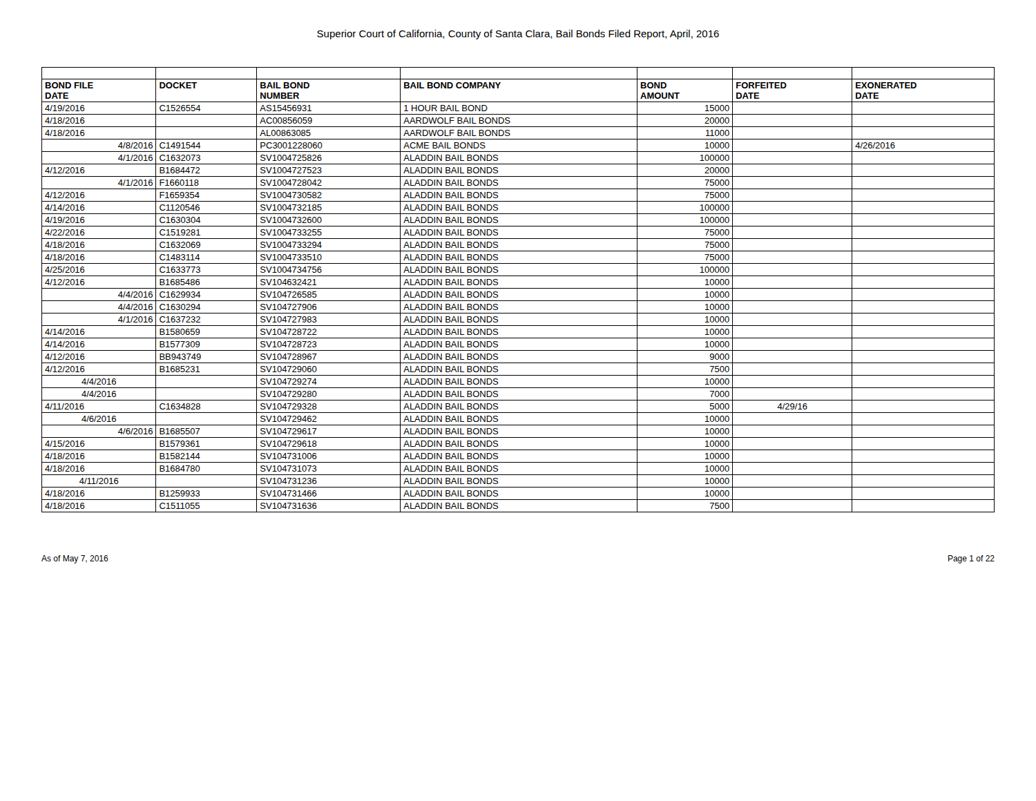Superior Court of California, County of Santa Clara, Bail Bonds Filed Report, April, 2016
| BOND FILE DATE | DOCKET | BAIL BOND NUMBER | BAIL BOND COMPANY | BOND AMOUNT | FORFEITED DATE | EXONERATED DATE |
| --- | --- | --- | --- | --- | --- | --- |
| 4/19/2016 | C1526554 | AS15456931 | 1 HOUR BAIL BOND | 15000 | | |
| 4/18/2016 | | AC00856059 | AARDWOLF BAIL BONDS | 20000 | | |
| 4/18/2016 | | AL00863085 | AARDWOLF BAIL BONDS | 11000 | | |
| 4/8/2016 | C1491544 | PC3001228060 | ACME BAIL BONDS | 10000 | | 4/26/2016 |
| 4/1/2016 | C1632073 | SV1004725826 | ALADDIN BAIL BONDS | 100000 | | |
| 4/12/2016 | B1684472 | SV1004727523 | ALADDIN BAIL BONDS | 20000 | | |
| 4/1/2016 | F1660118 | SV1004728042 | ALADDIN BAIL BONDS | 75000 | | |
| 4/12/2016 | F1659354 | SV1004730582 | ALADDIN BAIL BONDS | 75000 | | |
| 4/14/2016 | C1120546 | SV1004732185 | ALADDIN BAIL BONDS | 100000 | | |
| 4/19/2016 | C1630304 | SV1004732600 | ALADDIN BAIL BONDS | 100000 | | |
| 4/22/2016 | C1519281 | SV1004733255 | ALADDIN BAIL BONDS | 75000 | | |
| 4/18/2016 | C1632069 | SV1004733294 | ALADDIN BAIL BONDS | 75000 | | |
| 4/18/2016 | C1483114 | SV1004733510 | ALADDIN BAIL BONDS | 75000 | | |
| 4/25/2016 | C1633773 | SV1004734756 | ALADDIN BAIL BONDS | 100000 | | |
| 4/12/2016 | B1685486 | SV104632421 | ALADDIN BAIL BONDS | 10000 | | |
| 4/4/2016 | C1629934 | SV104726585 | ALADDIN BAIL BONDS | 10000 | | |
| 4/4/2016 | C1630294 | SV104727906 | ALADDIN BAIL BONDS | 10000 | | |
| 4/1/2016 | C1637232 | SV104727983 | ALADDIN BAIL BONDS | 10000 | | |
| 4/14/2016 | B1580659 | SV104728722 | ALADDIN BAIL BONDS | 10000 | | |
| 4/14/2016 | B1577309 | SV104728723 | ALADDIN BAIL BONDS | 10000 | | |
| 4/12/2016 | BB943749 | SV104728967 | ALADDIN BAIL BONDS | 9000 | | |
| 4/12/2016 | B1685231 | SV104729060 | ALADDIN BAIL BONDS | 7500 | | |
| 4/4/2016 | | SV104729274 | ALADDIN BAIL BONDS | 10000 | | |
| 4/4/2016 | | SV104729280 | ALADDIN BAIL BONDS | 7000 | | |
| 4/11/2016 | C1634828 | SV104729328 | ALADDIN BAIL BONDS | 5000 | 4/29/16 | |
| 4/6/2016 | | SV104729462 | ALADDIN BAIL BONDS | 10000 | | |
| 4/6/2016 | B1685507 | SV104729617 | ALADDIN BAIL BONDS | 10000 | | |
| 4/15/2016 | B1579361 | SV104729618 | ALADDIN BAIL BONDS | 10000 | | |
| 4/18/2016 | B1582144 | SV104731006 | ALADDIN BAIL BONDS | 10000 | | |
| 4/18/2016 | B1684780 | SV104731073 | ALADDIN BAIL BONDS | 10000 | | |
| 4/11/2016 | | SV104731236 | ALADDIN BAIL BONDS | 10000 | | |
| 4/18/2016 | B1259933 | SV104731466 | ALADDIN BAIL BONDS | 10000 | | |
| 4/18/2016 | C1511055 | SV104731636 | ALADDIN BAIL BONDS | 7500 | | |
As of May 7, 2016 Page 1 of 22